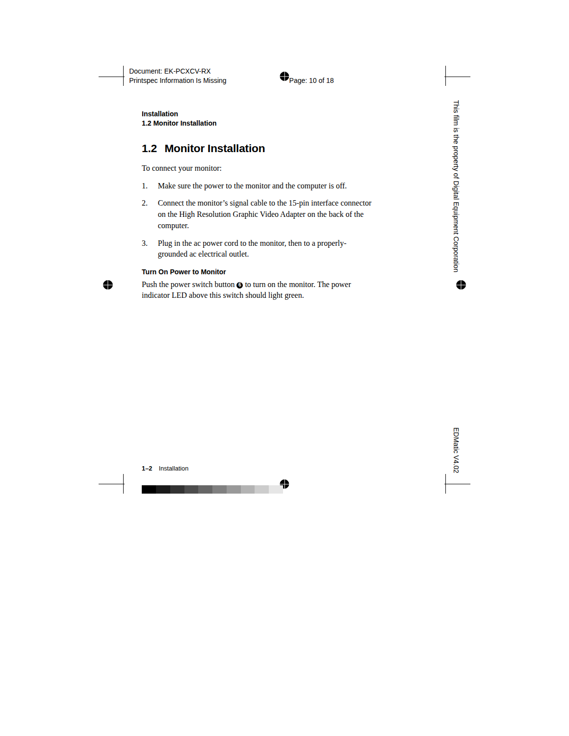Document: EK-PCXCV-RX Printspec Information Is Missing Page: 10 of 18
This film is the property of Digital Equipment Corporation
EDMatic V4.02
Installation
1.2 Monitor Installation
1.2 Monitor Installation
To connect your monitor:
1. Make sure the power to the monitor and the computer is off.
2. Connect the monitor’s signal cable to the 15-pin interface connector on the High Resolution Graphic Video Adapter on the back of the computer.
3. Plug in the ac power cord to the monitor, then to a properly-grounded ac electrical outlet.
Turn On Power to Monitor
Push the power switch button 6 to turn on the monitor. The power indicator LED above this switch should light green.
1–2 Installation